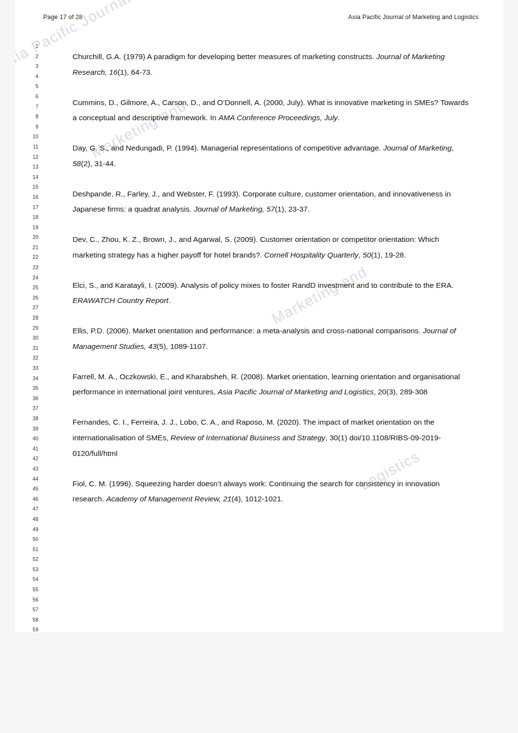Page 17 of 28
Asia Pacific Journal of Marketing and Logistics
1
2
3
4
5
6
7
8
9
10
11
12
13
14
15
16
17
18
19
20
21
22
23
24
25
26
27
28
29
30
31
32
33
34
35
36
37
38
39
40
41
42
43
44
45
46
47
48
49
50
51
52
53
54
55
56
57
58
59
60
Asia Pacific Journal of
Marketing and
Marketing and
Logistics
Churchill, G.A. (1979) A paradigm for developing better measures of marketing constructs. Journal of Marketing Research, 16(1), 64-73.
Cummins, D., Gilmore, A., Carson, D., and O’Donnell, A. (2000, July). What is innovative marketing in SMEs? Towards a conceptual and descriptive framework. In AMA Conference Proceedings, July.
Day, G. S., and Nedungadi, P. (1994). Managerial representations of competitive advantage. Journal of Marketing, 58(2), 31-44.
Deshpande, R., Farley, J., and Webster, F. (1993). Corporate culture, customer orientation, and innovativeness in Japanese firms: a quadrat analysis. Journal of Marketing, 57(1), 23-37.
Dev, C., Zhou, K. Z., Brown, J., and Agarwal, S. (2009). Customer orientation or competitor orientation: Which marketing strategy has a higher payoff for hotel brands?. Cornell Hospitality Quarterly, 50(1), 19-28.
Elci, S., and Karatayli, I. (2009). Analysis of policy mixes to foster RandD investment and to contribute to the ERA. ERAWATCH Country Report.
Ellis, P.D. (2006). Market orientation and performance: a meta-analysis and cross-national comparisons. Journal of Management Studies, 43(5), 1089-1107.
Farrell, M. A., Oczkowski, E., and Kharabsheh, R. (2008). Market orientation, learning orientation and organisational performance in international joint ventures, Asia Pacific Journal of Marketing and Logistics, 20(3), 289-308
Fernandes, C. I., Ferreira, J. J., Lobo, C. A., and Raposo, M. (2020). The impact of market orientation on the internationalisation of SMEs, Review of International Business and Strategy, 30(1) doi/10.1108/RIBS-09-2019-0120/full/html
Fiol, C. M. (1996). Squeezing harder doesn’t always work: Continuing the search for consistency in innovation research. Academy of Management Review, 21(4), 1012-1021.